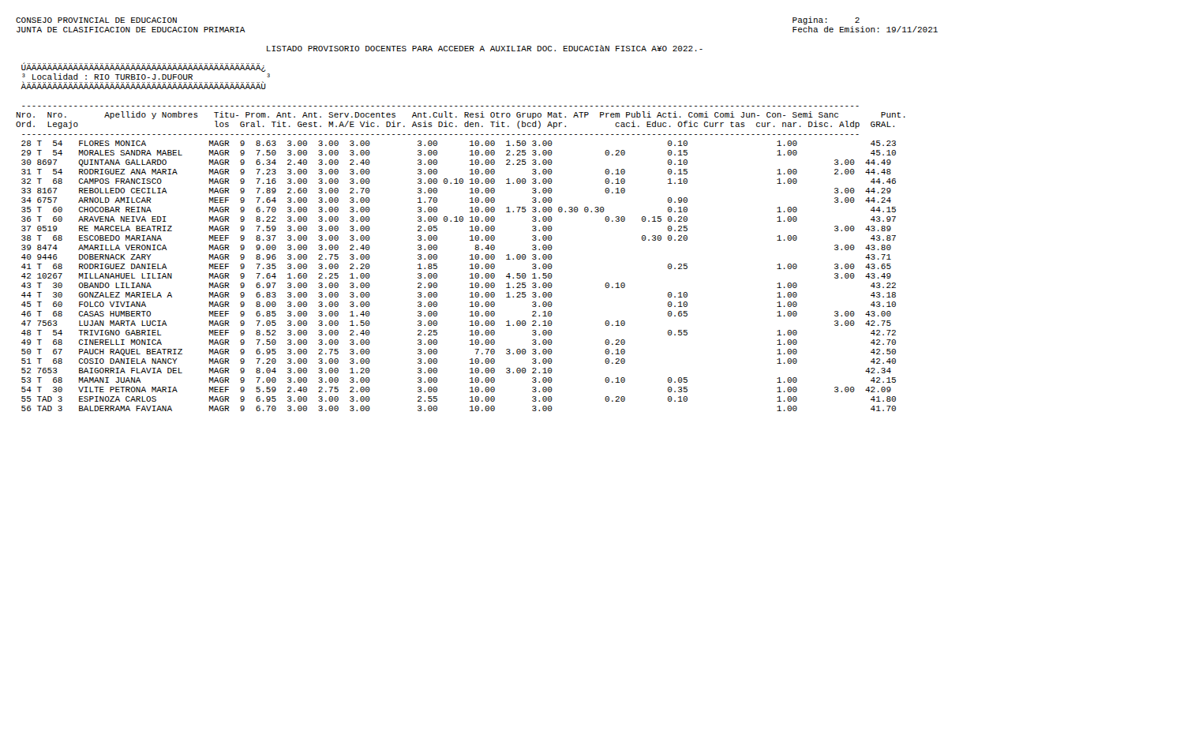CONSEJO PROVINCIAL DE EDUCACION                                                                                                                      Pagina:     2
JUNTA DE CLASIFICACION DE EDUCACION PRIMARIA                                                                                                         Fecha de Emision: 19/11/2021

                                                LISTADO PROVISORIO DOCENTES PARA ACCEDER A AUXILIAR DOC. EDUCACIàN FISICA A¥O 2022.-

 ÚÄÄÄÄÄÄÄÄÄÄÄÄÄÄÄÄÄÄÄÄÄÄÄÄÄÄÄÄÄÄÄÄÄÄÄÄÄÄÄÄÄÄÄÄÄ¿
 ³ Localidad : RIO TURBIO-J.DUFOUR              ³
 ÀÄÄÄÄÄÄÄÄÄÄÄÄÄÄÄÄÄÄÄÄÄÄÄÄÄÄÄÄÄÄÄÄÄÄÄÄÄÄÄÄÄÄÄÄÄÙ

 -----------------------------------------------------------------------------------------------------------------------------------------------------------------
Nro.  Nro.       Apellido y Nombres   Titu- Prom. Ant. Ant. Serv.Docentes   Ant.Cult. Resi Otro Grupo Mat. ATP  Prem Publi Acti. Comi Comi Jun- Con- Semi Sanc        Punt.
Ord.  Legajo                          los  Gral. Tit. Gest. M.A/E Vic. Dir. Asis Dic. den. Tit. (bcd) Apr.         caci. Educ. Ofic Curr tas  cur. nar. Disc. Aldp  GRAL.
 -----------------------------------------------------------------------------------------------------------------------------------------------------------------
 28 T  54   FLORES MONICA            MAGR  9  8.63  3.00  3.00  3.00         3.00      10.00  1.50 3.00                      0.10                 1.00              45.23
 29 T  54   MORALES SANDRA MABEL     MAGR  9  7.50  3.00  3.00  3.00         3.00      10.00  2.25 3.00          0.20        0.15                 1.00              45.10
 30 8697    QUINTANA GALLARDO        MAGR  9  6.34  2.40  3.00  2.40         3.00      10.00  2.25 3.00                      0.10                            3.00  44.49
 31 T  54   RODRIGUEZ ANA MARIA      MAGR  9  7.23  3.00  3.00  3.00         3.00      10.00       3.00          0.10        0.15                 1.00       2.00  44.48
 32 T  68   CAMPOS FRANCISCO         MAGR  9  7.16  3.00  3.00  3.00         3.00 0.10 10.00  1.00 3.00          0.10        1.10                 1.00              44.46
 33 8167    REBOLLEDO CECILIA        MAGR  9  7.89  2.60  3.00  2.70         3.00      10.00       3.00          0.10                                        3.00  44.29
 34 6757    ARNOLD AMILCAR           MEEF  9  7.64  3.00  3.00  3.00         1.70      10.00       3.00                      0.90                            3.00  44.24
 35 T  60   CHOCOBAR REINA           MAGR  9  6.70  3.00  3.00  3.00         3.00      10.00  1.75 3.00 0.30 0.30            0.10                 1.00              44.15
 36 T  60   ARAVENA NEIVA EDI        MAGR  9  8.22  3.00  3.00  3.00         3.00 0.10 10.00       3.00          0.30   0.15 0.20                 1.00              43.97
 37 0519    RE MARCELA BEATRIZ       MAGR  9  7.59  3.00  3.00  3.00         2.05      10.00       3.00                      0.25                            3.00  43.89
 38 T  68   ESCOBEDO MARIANA         MEEF  9  8.37  3.00  3.00  3.00         3.00      10.00       3.00                 0.30 0.20                 1.00              43.87
 39 8474    AMARILLA VERONICA        MAGR  9  9.00  3.00  3.00  2.40         3.00       8.40       3.00                                                      3.00  43.80
 40 9446    DOBERNACK ZARY           MAGR  9  8.96  3.00  2.75  3.00         3.00      10.00  1.00 3.00                                                            43.71
 41 T  68   RODRIGUEZ DANIELA        MEEF  9  7.35  3.00  3.00  2.20         1.85      10.00       3.00                      0.25                 1.00       3.00  43.65
 42 10267   MILLANAHUEL LILIAN       MAGR  9  7.64  1.60  2.25  1.00         3.00      10.00  4.50 1.50                                                      3.00  43.49
 43 T  30   OBANDO LILIANA           MAGR  9  6.97  3.00  3.00  3.00         2.90      10.00  1.25 3.00          0.10                             1.00              43.22
 44 T  30   GONZALEZ MARIELA A       MAGR  9  6.83  3.00  3.00  3.00         3.00      10.00  1.25 3.00                      0.10                 1.00              43.18
 45 T  60   FOLCO VIVIANA            MAGR  9  8.00  3.00  3.00  3.00         3.00      10.00       3.00                      0.10                 1.00              43.10
 46 T  68   CASAS HUMBERTO           MEEF  9  6.85  3.00  3.00  1.40         3.00      10.00       2.10                      0.65                 1.00       3.00  43.00
 47 7563    LUJAN MARTA LUCIA        MAGR  9  7.05  3.00  3.00  1.50         3.00      10.00  1.00 2.10          0.10                                        3.00  42.75
 48 T  54   TRIVIGNO GABRIEL         MEEF  9  8.52  3.00  3.00  2.40         2.25      10.00       3.00                      0.55                 1.00              42.72
 49 T  68   CINERELLI MONICA         MAGR  9  7.50  3.00  3.00  3.00         3.00      10.00       3.00          0.20                             1.00              42.70
 50 T  67   PAUCH RAQUEL BEATRIZ     MAGR  9  6.95  3.00  2.75  3.00         3.00       7.70  3.00 3.00          0.10                             1.00              42.50
 51 T  68   COSIO DANIELA NANCY      MAGR  9  7.20  3.00  3.00  3.00         3.00      10.00       3.00          0.20                             1.00              42.40
 52 7653    BAIGORRIA FLAVIA DEL     MAGR  9  8.04  3.00  3.00  1.20         3.00      10.00  3.00 2.10                                                            42.34
 53 T  68   MAMANI JUANA             MAGR  9  7.00  3.00  3.00  3.00         3.00      10.00       3.00          0.10        0.05                 1.00              42.15
 54 T  30   VILTE PETRONA MARIA      MEEF  9  5.59  2.40  2.75  2.00         3.00      10.00       3.00                      0.35                 1.00       3.00  42.09
 55 TAD 3   ESPINOZA CARLOS          MAGR  9  6.95  3.00  3.00  3.00         2.55      10.00       3.00          0.20        0.10                 1.00              41.80
 56 TAD 3   BALDERRAMA FAVIANA       MAGR  9  6.70  3.00  3.00  3.00         3.00      10.00       3.00                                           1.00              41.70